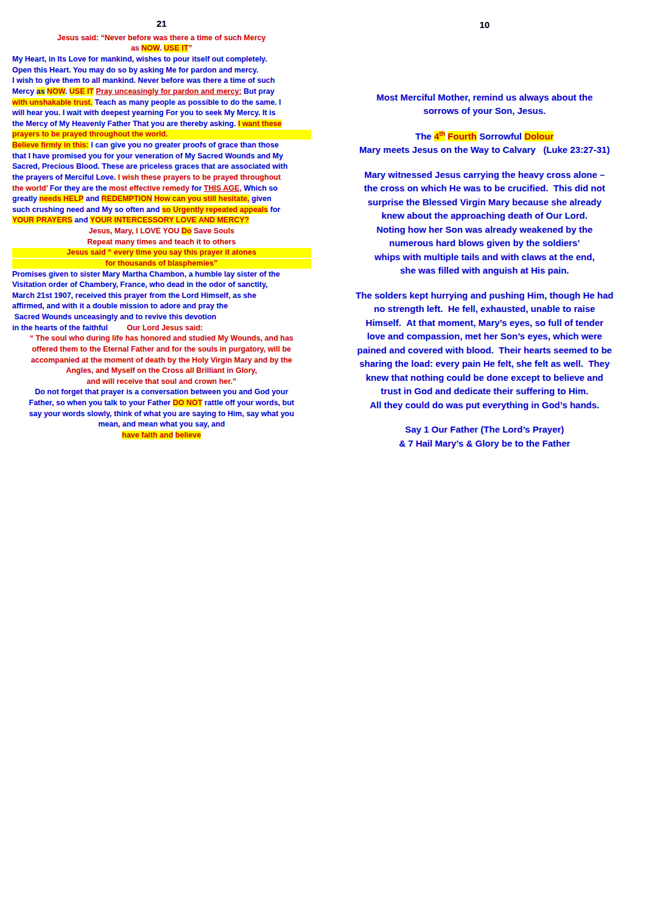21
Jesus said: “Never before was there a time of such Mercy
as NOW. USE IT”
My Heart, in Its Love for mankind, wishes to pour itself out completely.
Open this Heart. You may do so by asking Me for pardon and mercy.
I wish to give them to all mankind. Never before was there a time of such
Mercy as NOW. USE IT Pray unceasingly for pardon and mercy; But pray
with unshakable trust. Teach as many people as possible to do the same. I
will hear you. I wait with deepest yearning For you to seek My Mercy. It is
the Mercy of My Heavenly Father That you are thereby asking. I want these
prayers to be prayed throughout the world.
Believe firmly in this: I can give you no greater proofs of grace than those
that I have promised you for your veneration of My Sacred Wounds and My
Sacred, Precious Blood. These are priceless graces that are associated with
the prayers of Merciful Love. I wish these prayers to be prayed throughout
the world’ For they are the most effective remedy for THIS AGE, Which so
greatly needs HELP and REDEMPTION How can you still hesitate, given
such crushing need and My so often and so Urgently repeated appeals for
YOUR PRAYERS and YOUR INTERCESSORY LOVE AND MERCY?
Jesus, Mary, I LOVE YOU Do Save Souls
Repeat many times and teach it to others
Jesus said “ every time you say this prayer it atones
for thousands of blasphemies”
Promises given to sister Mary Martha Chambon, a humble lay sister of the
Visitation order of Chambery, France, who dead in the odor of sanctity,
March 21st 1907, received this prayer from the Lord Himself, as she
affirmed, and with it a double mission to adore and pray the
Sacred Wounds unceasingly and to revive this devotion
in the hearts of the faithful Our Lord Jesus said:
“ The soul who during life has honored and studied My Wounds, and has
offered them to the Eternal Father and for the souls in purgatory, will be
accompanied at the moment of death by the Holy Virgin Mary and by the
Angles, and Myself on the Cross all Brilliant in Glory,
and will receive that soul and crown her.”
Do not forget that prayer is a conversation between you and God your
Father, so when you talk to your Father DO NOT rattle off your words, but
say your words slowly, think of what you are saying to Him, say what you
mean, and mean what you say, and
have faith and believe
10
Most Merciful Mother, remind us always about the
sorrows of your Son, Jesus.
The 4th Fourth Sorrowful Dolour
Mary meets Jesus on the Way to Calvary (Luke 23:27-31)
Mary witnessed Jesus carrying the heavy cross alone –
the cross on which He was to be crucified. This did not
surprise the Blessed Virgin Mary because she already
knew about the approaching death of Our Lord.
Noting how her Son was already weakened by the
numerous hard blows given by the soldiers’
whips with multiple tails and with claws at the end,
she was filled with anguish at His pain.
The solders kept hurrying and pushing Him, though He had
no strength left. He fell, exhausted, unable to raise
Himself. At that moment, Mary’s eyes, so full of tender
love and compassion, met her Son’s eyes, which were
pained and covered with blood. Their hearts seemed to be
sharing the load: every pain He felt, she felt as well. They
knew that nothing could be done except to believe and
trust in God and dedicate their suffering to Him.
All they could do was put everything in God’s hands.
Say 1 Our Father (The Lord’s Prayer)
& 7 Hail Mary’s & Glory be to the Father